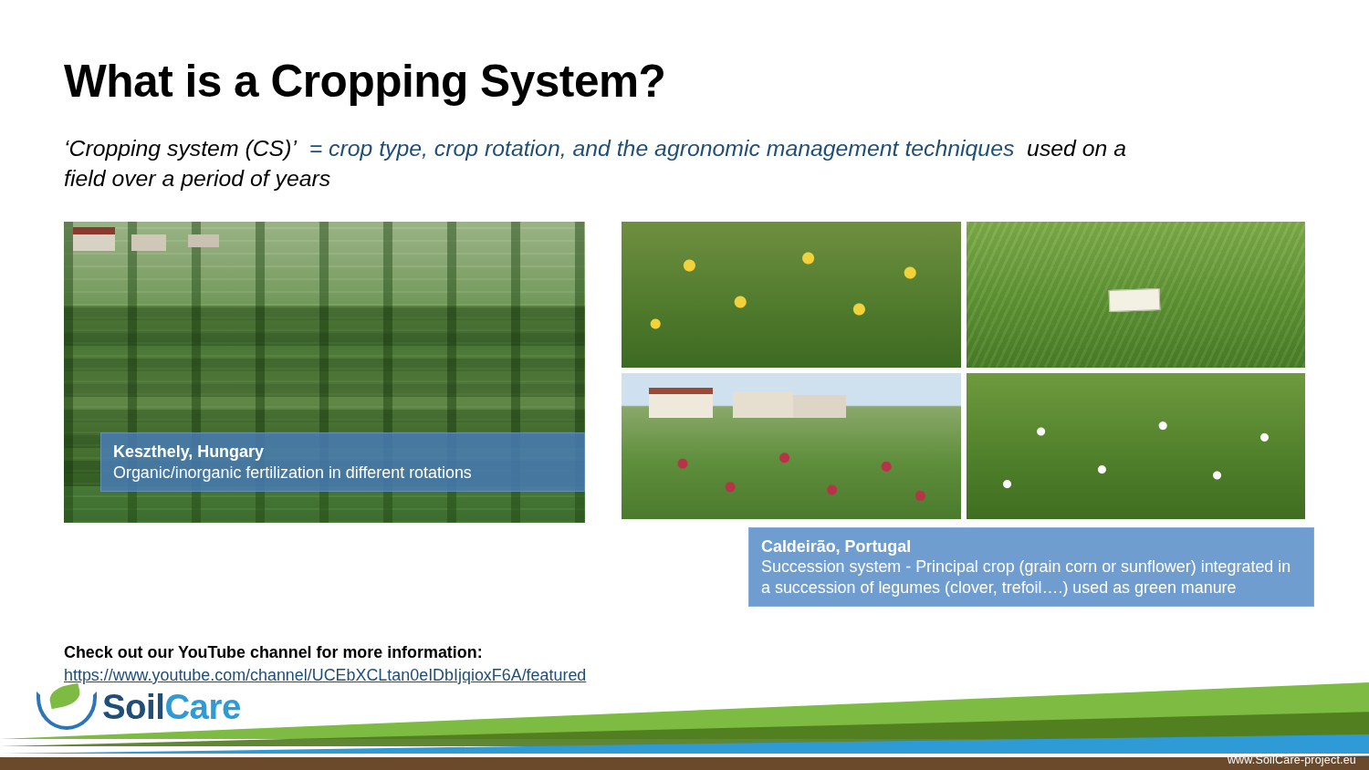What is a Cropping System?
‘Cropping system (CS)’ = crop type, crop rotation, and the agronomic management techniques used on a field over a period of years
Keszthely, Hungary Organic/inorganic fertilization in different rotations
Caldeirão, Portugal Succession system - Principal crop (grain corn or sunflower) integrated in a succession of legumes (clover, trefoil….) used as green manure
Check out our YouTube channel for more information:
https://www.youtube.com/channel/UCEbXCLtan0eIDbIjqioxF6A/featured
Soil Care
www.SoilCare-project.eu